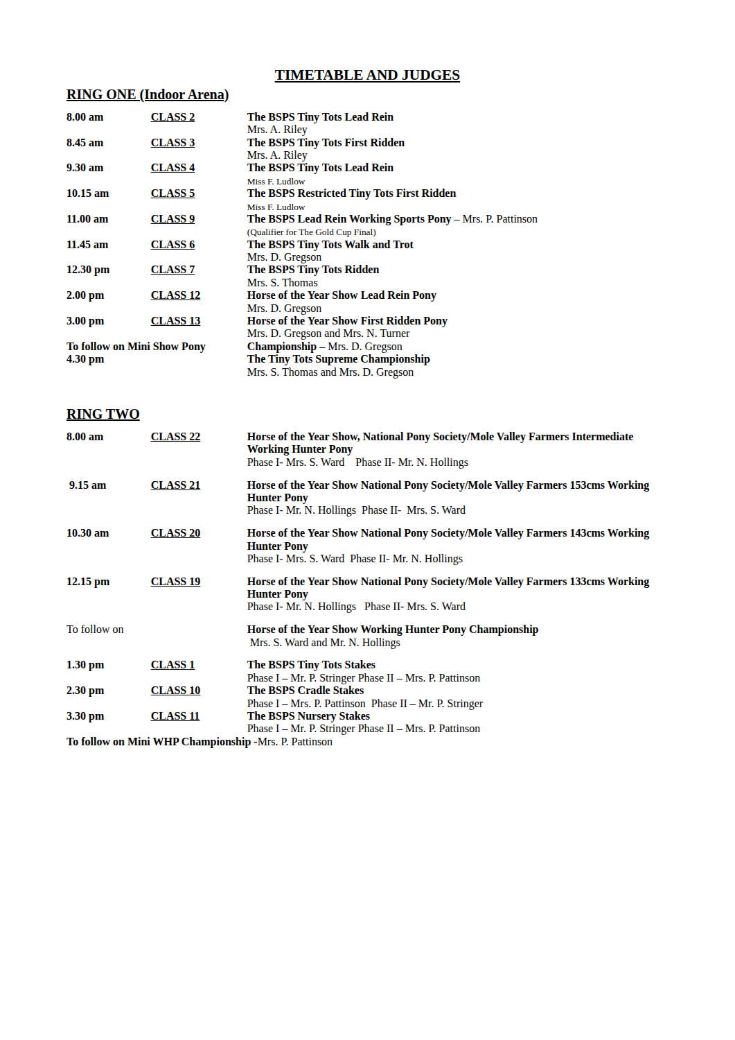TIMETABLE AND JUDGES
RING ONE (Indoor Arena)
| 8.00 am | CLASS 2 | The BSPS Tiny Tots Lead Rein Mrs. A. Riley |
| 8.45 am | CLASS 3 | The BSPS Tiny Tots First Ridden Mrs. A. Riley |
| 9.30 am | CLASS 4 | The BSPS Tiny Tots Lead Rein Miss F. Ludlow |
| 10.15 am | CLASS 5 | The BSPS Restricted Tiny Tots First Ridden Miss F. Ludlow |
| 11.00 am | CLASS 9 | The BSPS Lead Rein Working Sports Pony – Mrs. P. Pattinson (Qualifier for The Gold Cup Final) |
| 11.45 am | CLASS 6 | The BSPS Tiny Tots Walk and Trot Mrs. D. Gregson |
| 12.30 pm | CLASS 7 | The BSPS Tiny Tots Ridden Mrs. S. Thomas |
| 2.00 pm | CLASS 12 | Horse of the Year Show Lead Rein Pony Mrs. D. Gregson |
| 3.00 pm | CLASS 13 | Horse of the Year Show First Ridden Pony Mrs. D. Gregson and Mrs. N. Turner |
| To follow on Mini Show Pony | Championship – Mrs. D. Gregson |
| 4.30 pm | | The Tiny Tots Supreme Championship Mrs. S. Thomas and Mrs. D. Gregson |
RING TWO
| 8.00 am | CLASS 22 | Horse of the Year Show, National Pony Society/Mole Valley Farmers Intermediate Working Hunter Pony Phase I- Mrs. S. Ward Phase II- Mr. N. Hollings |
| 9.15 am | CLASS 21 | Horse of the Year Show National Pony Society/Mole Valley Farmers 153cms Working Hunter Pony Phase I- Mr. N. Hollings Phase II- Mrs. S. Ward |
| 10.30 am | CLASS 20 | Horse of the Year Show National Pony Society/Mole Valley Farmers 143cms Working Hunter Pony Phase I- Mrs. S. Ward Phase II- Mr. N. Hollings |
| 12.15 pm | CLASS 19 | Horse of the Year Show National Pony Society/Mole Valley Farmers 133cms Working Hunter Pony Phase I- Mr. N. Hollings Phase II- Mrs. S. Ward |
| To follow on | | Horse of the Year Show Working Hunter Pony Championship Mrs. S. Ward and Mr. N. Hollings |
| 1.30 pm | CLASS 1 | The BSPS Tiny Tots Stakes Phase I – Mr. P. Stringer Phase II – Mrs. P. Pattinson |
| 2.30 pm | CLASS 10 | The BSPS Cradle Stakes Phase I – Mrs. P. Pattinson Phase II – Mr. P. Stringer |
| 3.30 pm | CLASS 11 | The BSPS Nursery Stakes Phase I – Mr. P. Stringer Phase II – Mrs. P. Pattinson |
| To follow on Mini WHP Championship - Mrs. P. Pattinson |